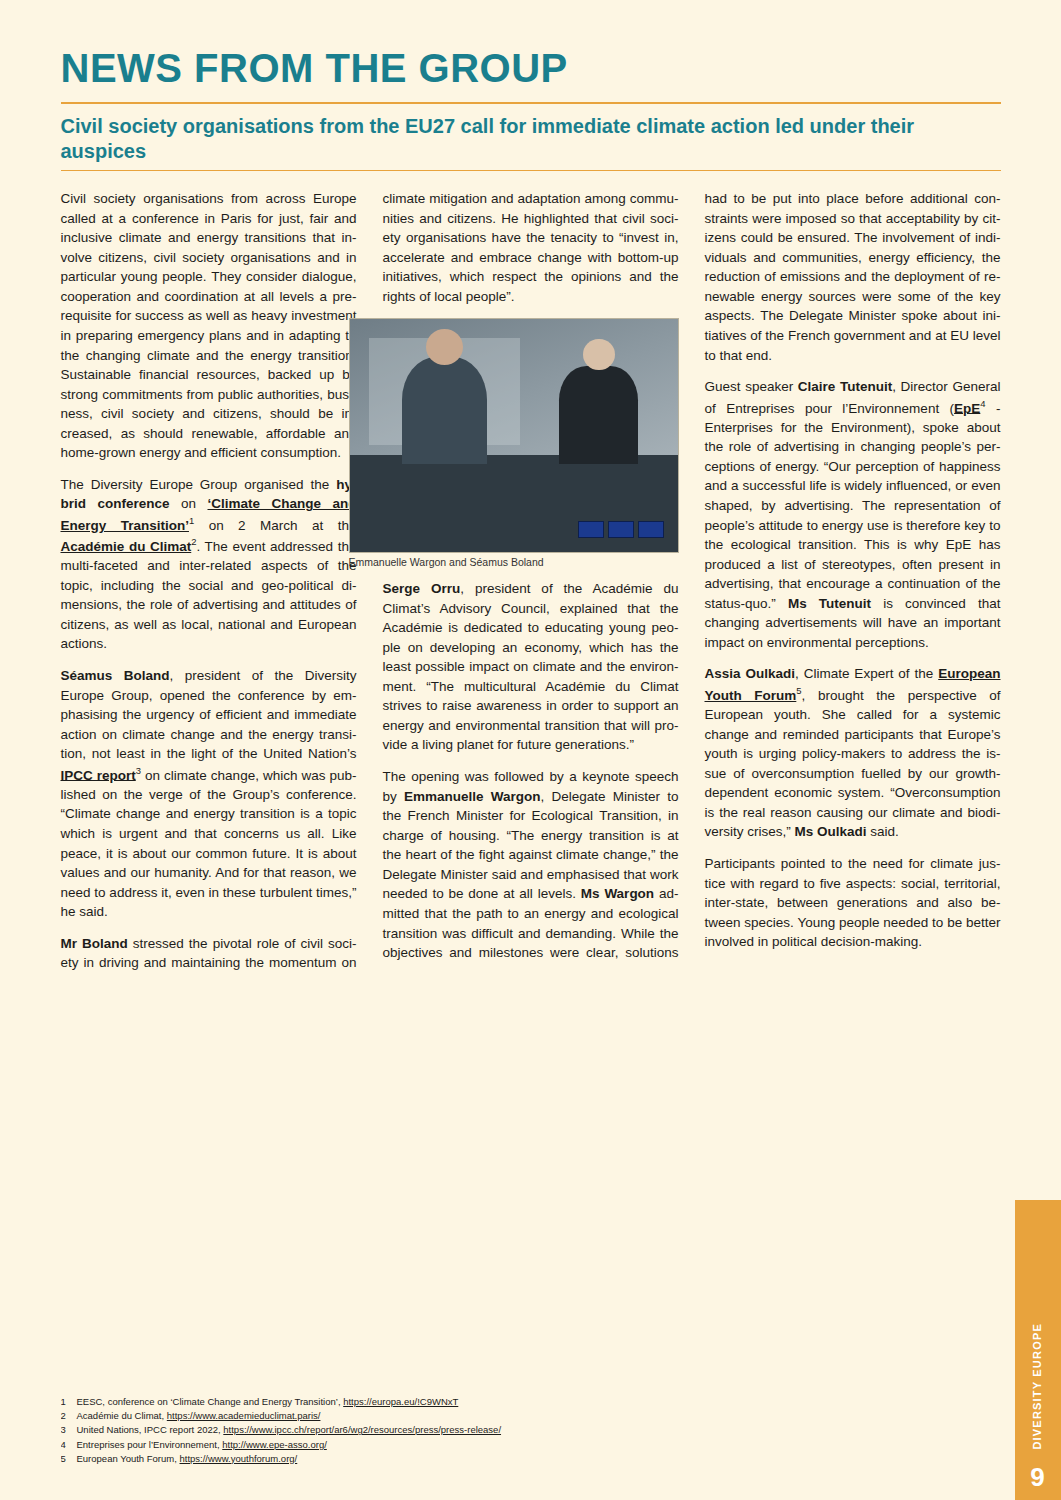News from the Group
Civil society organisations from the EU27 call for immediate climate action led under their auspices
Civil society organisations from across Europe called at a conference in Paris for just, fair and inclusive climate and energy transitions that involve citizens, civil society organisations and in particular young people. They consider dialogue, cooperation and coordination at all levels a prerequisite for success as well as heavy investment in preparing emergency plans and in adapting to the changing climate and the energy transition. Sustainable financial resources, backed up by strong commitments from public authorities, business, civil society and citizens, should be increased, as should renewable, affordable and home-grown energy and efficient consumption.
The Diversity Europe Group organised the hybrid conference on ‘Climate Change and Energy Transition’1 on 2 March at the Académie du Climat2. The event addressed the multi-faceted and inter-related aspects of the topic, including the social and geo-political dimensions, the role of advertising and attitudes of citizens, as well as local, national and European actions.
Séamus Boland, president of the Diversity Europe Group, opened the conference by emphasising the urgency of efficient and immediate action on climate change and the energy transition, not least in the light of the United Nation’s IPCC report3 on climate change, which was published on the verge of the Group’s conference. “Climate change and energy transition is a topic which is urgent and that concerns us all. Like peace, it is about our common future. It is about values and our humanity. And for that reason, we need to address it, even in these turbulent times,” he said.
Mr Boland stressed the pivotal role of civil society in driving and maintaining the momentum on climate mitigation and adaptation among communities and citizens. He highlighted that civil society organisations have the tenacity to “invest in, accelerate and embrace change with bottom-up initiatives, which respect the opinions and the rights of local people”.
Emmanuelle Wargon and Séamus Boland
Serge Orru, president of the Académie du Climat’s Advisory Council, explained that the Académie is dedicated to educating young people on developing an economy, which has the least possible impact on climate and the environment. “The multicultural Académie du Climat strives to raise awareness in order to support an energy and environmental transition that will provide a living planet for future generations.”
The opening was followed by a keynote speech by Emmanuelle Wargon, Delegate Minister to the French Minister for Ecological Transition, in charge of housing. “The energy transition is at the heart of the fight against climate change,” the Delegate Minister said and emphasised that work needed to be done at all levels. Ms Wargon admitted that the path to an energy and ecological transition was difficult and demanding. While the objectives and milestones were clear, solutions had to be put into place before additional constraints were imposed so that acceptability by citizens could be ensured. The involvement of individuals and communities, energy efficiency, the reduction of emissions and the deployment of renewable energy sources were some of the key aspects. The Delegate Minister spoke about initiatives of the French government and at EU level to that end.
Guest speaker Claire Tutenuit, Director General of Entreprises pour l’Environnement (EpE4 -Enterprises for the Environment), spoke about the role of advertising in changing people’s perceptions of energy. “Our perception of happiness and a successful life is widely influenced, or even shaped, by advertising. The representation of people’s attitude to energy use is therefore key to the ecological transition. This is why EpE has produced a list of stereotypes, often present in advertising, that encourage a continuation of the status-quo.” Ms Tutenuit is convinced that changing advertisements will have an important impact on environmental perceptions.
Assia Oulkadi, Climate Expert of the European Youth Forum5, brought the perspective of European youth. She called for a systemic change and reminded participants that Europe’s youth is urging policy-makers to address the issue of overconsumption fuelled by our growth-dependent economic system. “Overconsumption is the real reason causing our climate and biodiversity crises,” Ms Oulkadi said.
Participants pointed to the need for climate justice with regard to five aspects: social, territorial, inter-state, between generations and also between species. Young people needed to be better involved in political decision-making.
EESC, conference on ‘Climate Change and Energy Transition’, https://europa.eu/!C9WNxT
Académie du Climat, https://www.academieduclimat.paris/
United Nations, IPCC report 2022, https://www.ipcc.ch/report/ar6/wg2/resources/press/press-release/
Entreprises pour l’Environnement, http://www.epe-asso.org/
European Youth Forum, https://www.youthforum.org/
Diversity Europe
9